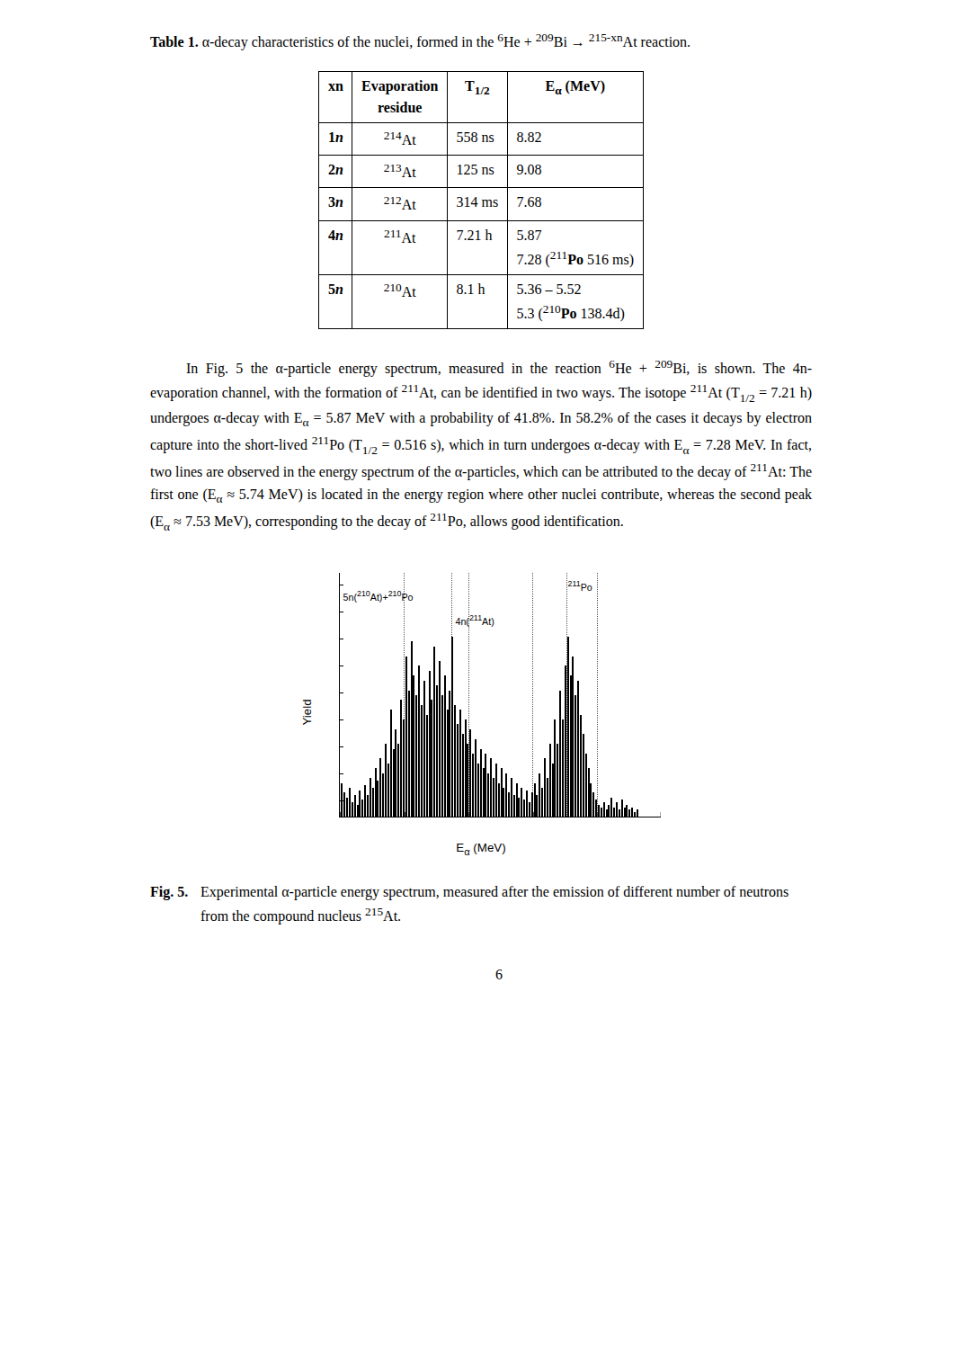Table 1. α-decay characteristics of the nuclei, formed in the 6He + 209Bi → 215-xnAt reaction.
| xn | Evaporation residue | T 1/2 | E α (MeV) |
| --- | --- | --- | --- |
| 1 n | 214 At | 558 ns | 8.82 |
| 2 n | 213 At | 125 ns | 9.08 |
| 3 n | 212 At | 314 ms | 7.68 |
| 4 n | 211 At | 7.21 h | 5.87 7.28 ( 211 Po 516 ms) |
| 5 n | 210 At | 8.1 h | 5.36 – 5.52 5.3 ( 210 Po 138.4d) |
In Fig. 5 the α-particle energy spectrum, measured in the reaction 6He + 209Bi, is shown. The 4n-evaporation channel, with the formation of 211At, can be identified in two ways. The isotope 211At (T1/2 = 7.21 h) undergoes α-decay with Eα = 5.87 MeV with a probability of 41.8%. In 58.2% of the cases it decays by electron capture into the short-lived 211Po (T1/2 = 0.516 s), which in turn undergoes α-decay with Eα = 7.28 MeV. In fact, two lines are observed in the energy spectrum of the α-particles, which can be attributed to the decay of 211At: The first one (Eα ≈ 5.74 MeV) is located in the energy region where other nuclei contribute, whereas the second peak (Eα ≈ 7.53 MeV), corresponding to the decay of 211Po, allows good identification.
Yield
Eα (MeV)
5
10
15
20
25
30
35
40
45
50
4
5
6
7
8
9
5n(210At)+210Po
4n(211At)
211Po
Fig. 5. Experimental α-particle energy spectrum, measured after the emission of different number of neutrons from the compound nucleus 215At.
6